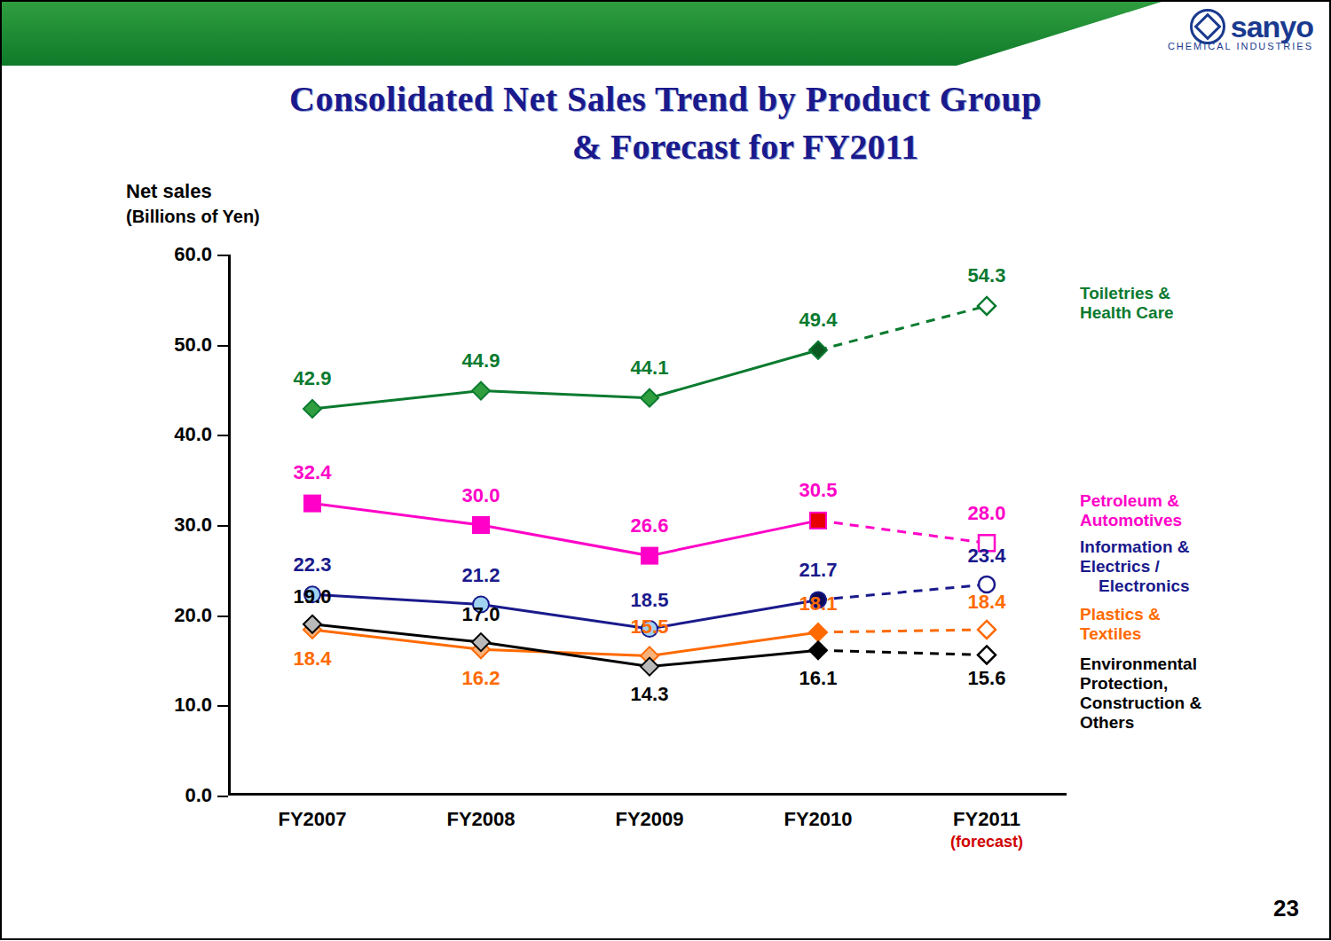sanyo CHEMICAL INDUSTRIES
Consolidated Net Sales Trend by Product Group
& Forecast for FY2011
Net sales
(Billions of Yen)
60.0
50.0
40.0
30.0
20.0
10.0
0.0
FY2007
FY2008
FY2009
FY2010
FY2011(forecast)
42.9
44.9
44.1
49.4
54.3
32.4
30.0
26.6
30.5
28.0
22.3
21.2
18.5
21.7
23.4
18.4
16.2
15.5
18.1
18.4
19.0
17.0
14.3
16.1
15.6
Toiletries &
Health Care
Petroleum &
Automotives
Information &
Electrics /
Electronics
Plastics &
Textiles
Environmental
Protection,
Construction &
Others
23